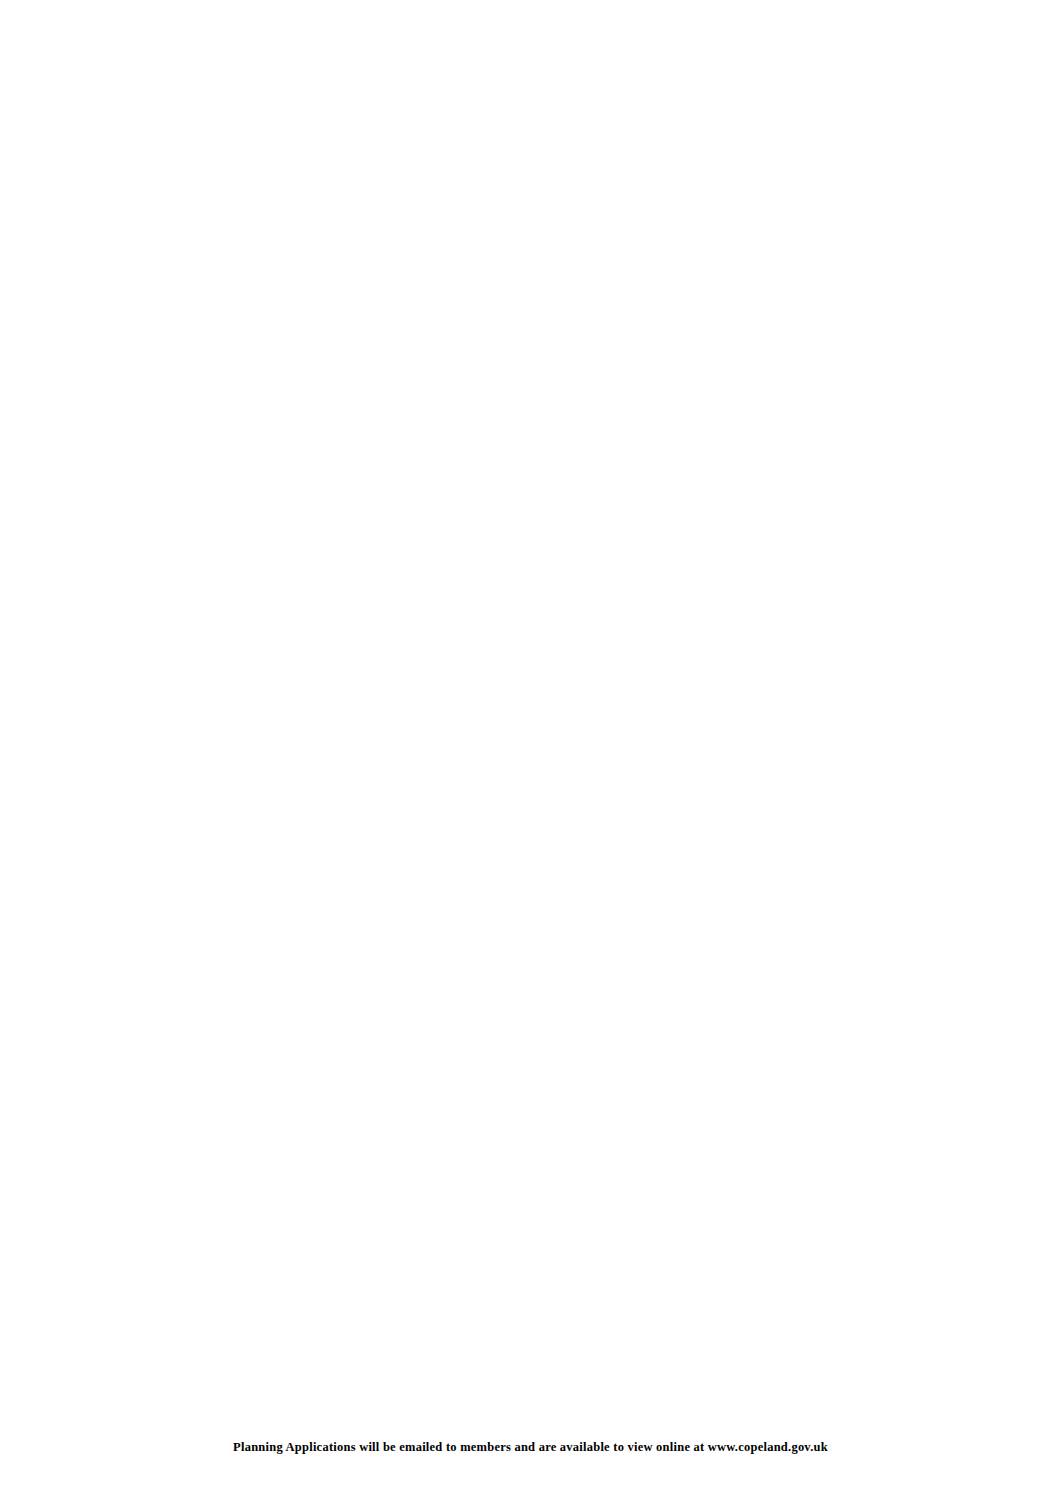Planning Applications will be emailed to members and are available to view online at www.copeland.gov.uk